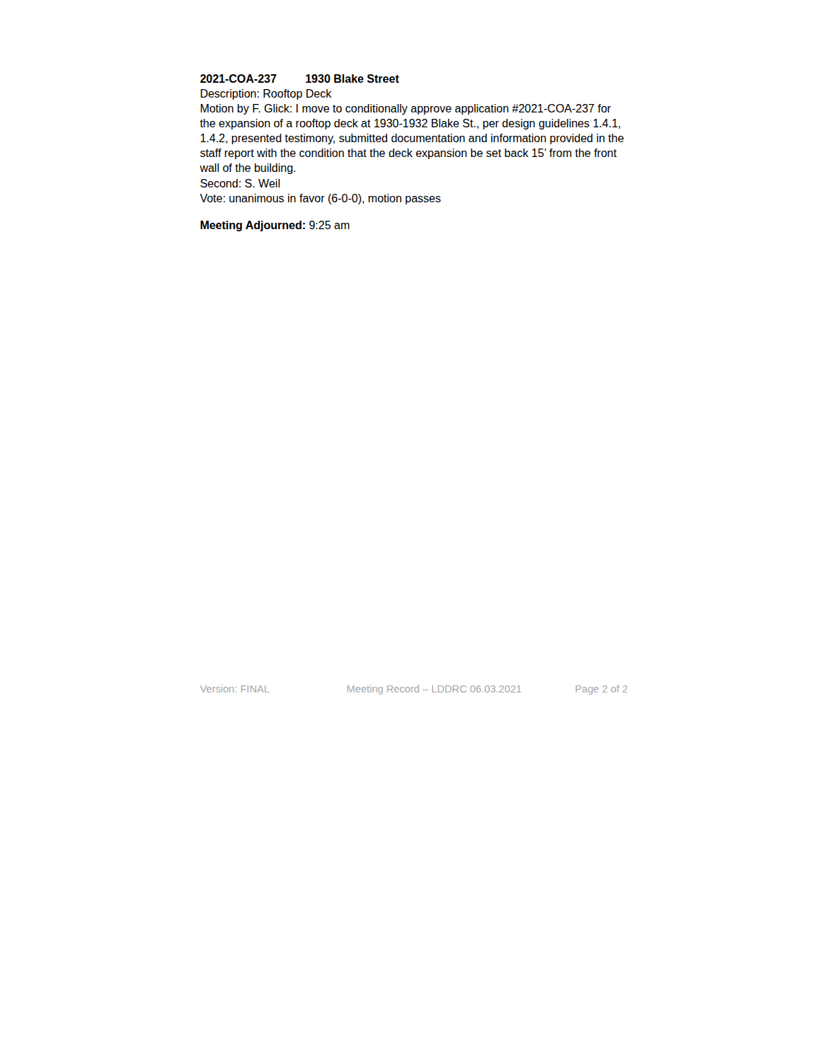2021-COA-2371930 Blake Street
Description: Rooftop Deck
Motion by F. Glick: I move to conditionally approve application #2021-COA-237 for the expansion of a rooftop deck at 1930-1932 Blake St., per design guidelines 1.4.1, 1.4.2, presented testimony, submitted documentation and information provided in the staff report with the condition that the deck expansion be set back 15’ from the front wall of the building.
Second: S. Weil
Vote: unanimous in favor (6-0-0), motion passes
Meeting Adjourned: 9:25 am
Version: FINAL
Meeting Record – LDDRC 06.03.2021
Page 2 of 2